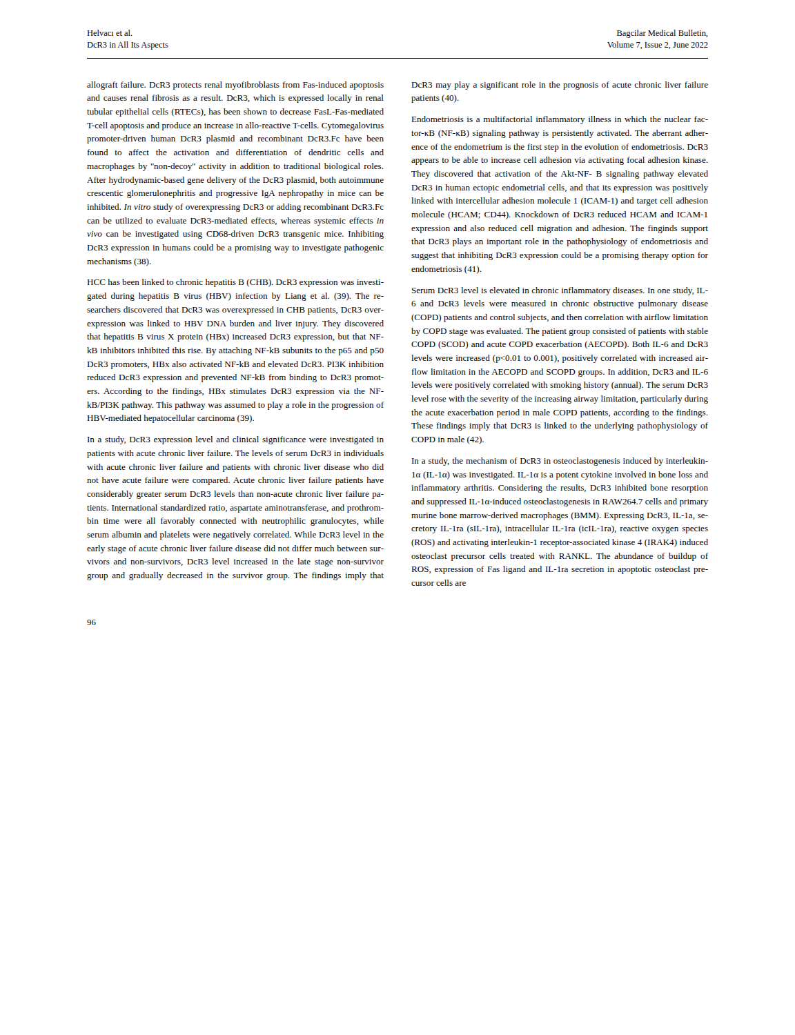Helvacı et al.
DcR3 in All Its Aspects
Bagcilar Medical Bulletin,
Volume 7, Issue 2, June 2022
allograft failure. DcR3 protects renal myofibroblasts from Fas-induced apoptosis and causes renal fibrosis as a result. DcR3, which is expressed locally in renal tubular epithelial cells (RTECs), has been shown to decrease FasL-Fas-mediated T-cell apoptosis and produce an increase in allo-reactive T-cells. Cytomegalovirus promoter-driven human DcR3 plasmid and recombinant DcR3.Fc have been found to affect the activation and differentiation of dendritic cells and macrophages by ''non-decoy'' activity in addition to traditional biological roles. After hydrodynamic-based gene delivery of the DcR3 plasmid, both autoimmune crescentic glomerulonephritis and progressive IgA nephropathy in mice can be inhibited. In vitro study of overexpressing DcR3 or adding recombinant DcR3.Fc can be utilized to evaluate DcR3-mediated effects, whereas systemic effects in vivo can be investigated using CD68-driven DcR3 transgenic mice. Inhibiting DcR3 expression in humans could be a promising way to investigate pathogenic mechanisms (38).
HCC has been linked to chronic hepatitis B (CHB). DcR3 expression was investigated during hepatitis B virus (HBV) infection by Liang et al. (39). The researchers discovered that DcR3 was overexpressed in CHB patients, DcR3 overexpression was linked to HBV DNA burden and liver injury. They discovered that hepatitis B virus X protein (HBx) increased DcR3 expression, but that NF-kB inhibitors inhibited this rise. By attaching NF-kB subunits to the p65 and p50 DcR3 promoters, HBx also activated NF-kB and elevated DcR3. PI3K inhibition reduced DcR3 expression and prevented NF-kB from binding to DcR3 promoters. According to the findings, HBx stimulates DcR3 expression via the NF-kB/PI3K pathway. This pathway was assumed to play a role in the progression of HBV-mediated hepatocellular carcinoma (39).
In a study, DcR3 expression level and clinical significance were investigated in patients with acute chronic liver failure. The levels of serum DcR3 in individuals with acute chronic liver failure and patients with chronic liver disease who did not have acute failure were compared. Acute chronic liver failure patients have considerably greater serum DcR3 levels than non-acute chronic liver failure patients. International standardized ratio, aspartate aminotransferase, and prothrombin time were all favorably connected with neutrophilic granulocytes, while serum albumin and platelets were negatively correlated. While DcR3 level in the early stage of acute chronic liver failure disease did not differ much between survivors and non-survivors, DcR3 level increased in the late stage non-survivor group and gradually decreased in the survivor group. The findings imply that DcR3 may play a significant role in the prognosis of acute chronic liver failure patients (40).
Endometriosis is a multifactorial inflammatory illness in which the nuclear factor-κB (NF-κB) signaling pathway is persistently activated. The aberrant adherence of the endometrium is the first step in the evolution of endometriosis. DcR3 appears to be able to increase cell adhesion via activating focal adhesion kinase. They discovered that activation of the Akt-NF- B signaling pathway elevated DcR3 in human ectopic endometrial cells, and that its expression was positively linked with intercellular adhesion molecule 1 (ICAM-1) and target cell adhesion molecule (HCAM; CD44). Knockdown of DcR3 reduced HCAM and ICAM-1 expression and also reduced cell migration and adhesion. The finginds support that DcR3 plays an important role in the pathophysiology of endometriosis and suggest that inhibiting DcR3 expression could be a promising therapy option for endometriosis (41).
Serum DcR3 level is elevated in chronic inflammatory diseases. In one study, IL-6 and DcR3 levels were measured in chronic obstructive pulmonary disease (COPD) patients and control subjects, and then correlation with airflow limitation by COPD stage was evaluated. The patient group consisted of patients with stable COPD (SCOD) and acute COPD exacerbation (AECOPD). Both IL-6 and DcR3 levels were increased (p<0.01 to 0.001), positively correlated with increased airflow limitation in the AECOPD and SCOPD groups. In addition, DcR3 and IL-6 levels were positively correlated with smoking history (annual). The serum DcR3 level rose with the severity of the increasing airway limitation, particularly during the acute exacerbation period in male COPD patients, according to the findings. These findings imply that DcR3 is linked to the underlying pathophysiology of COPD in male (42).
In a study, the mechanism of DcR3 in osteoclastogenesis induced by interleukin-1α (IL-1α) was investigated. IL-1α is a potent cytokine involved in bone loss and inflammatory arthritis. Considering the results, DcR3 inhibited bone resorption and suppressed IL-1α-induced osteoclastogenesis in RAW264.7 cells and primary murine bone marrow-derived macrophages (BMM). Expressing DcR3, IL-1a, secretory IL-1ra (sIL-1ra), intracellular IL-1ra (icIL-1ra), reactive oxygen species (ROS) and activating interleukin-1 receptor-associated kinase 4 (IRAK4) induced osteoclast precursor cells treated with RANKL. The abundance of buildup of ROS, expression of Fas ligand and IL-1ra secretion in apoptotic osteoclast precursor cells are
96